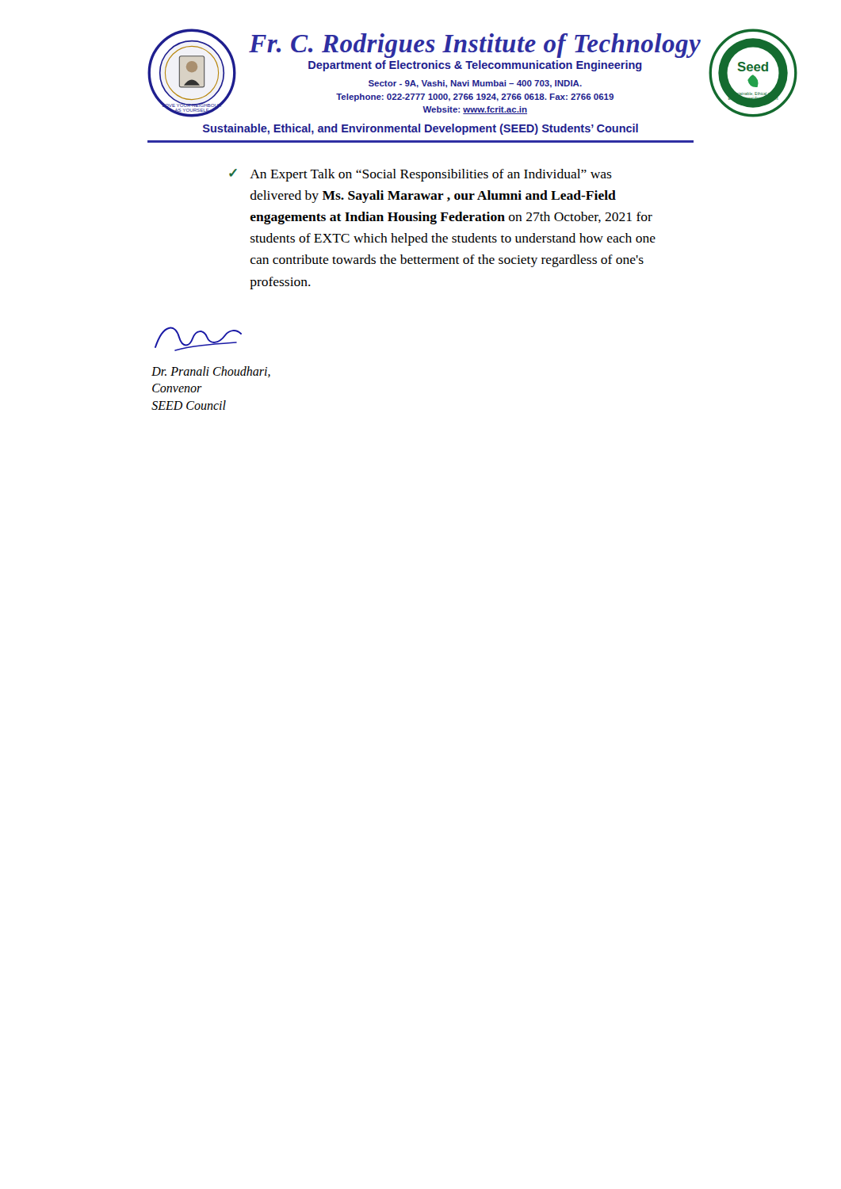Fr. C. Rodrigues Institute of Technology
Department of Electronics & Telecommunication Engineering
Sector - 9A, Vashi, Navi Mumbai – 400 703, INDIA.
Telephone: 022-2777 1000, 2766 1924, 2766 0618. Fax: 2766 0619
Website: www.fcrit.ac.in
Sustainable, Ethical, and Environmental Development (SEED) Students’ Council
An Expert Talk on “Social Responsibilities of an Individual” was delivered by Ms. Sayali Marawar , our Alumni and Lead-Field engagements at Indian Housing Federation on 27th October, 2021 for students of EXTC which helped the students to understand how each one can contribute towards the betterment of the society regardless of one's profession.
Dr. Pranali Choudhari,
Convenor
SEED Council